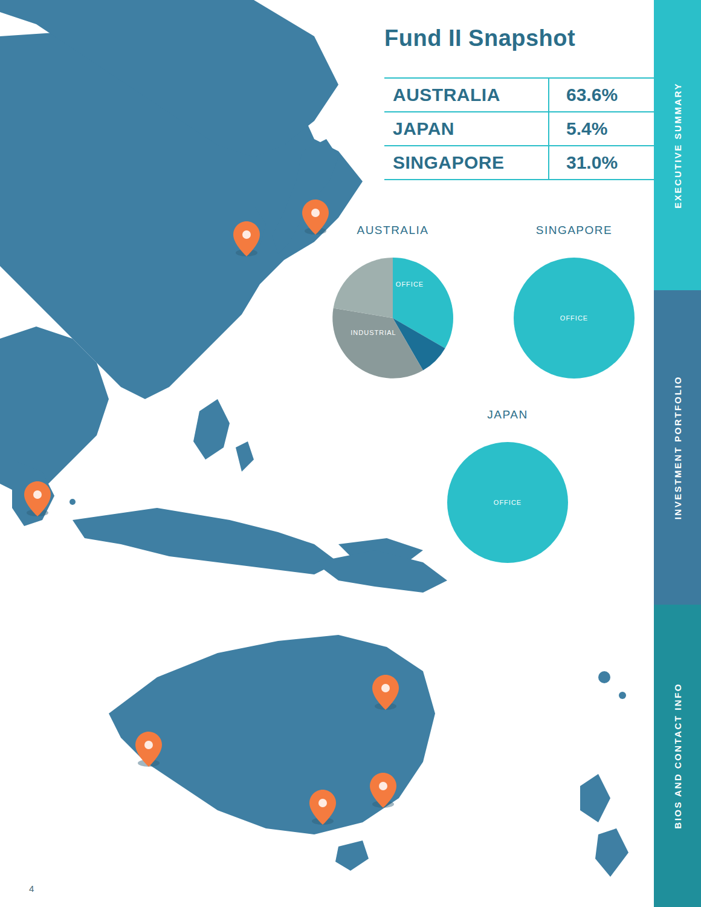Fund II Snapshot
| AUSTRALIA | 63.6% |
| JAPAN | 5.4% |
| SINGAPORE | 31.0% |
AUSTRALIA
OFFICE INDUSTRIAL OTHER MIXED-USE
SINGAPORE
OFFICE
JAPAN
OFFICE
EXECUTIVE SUMMARY
INVESTMENT PORTFOLIO
BIOS AND CONTACT INFO
4